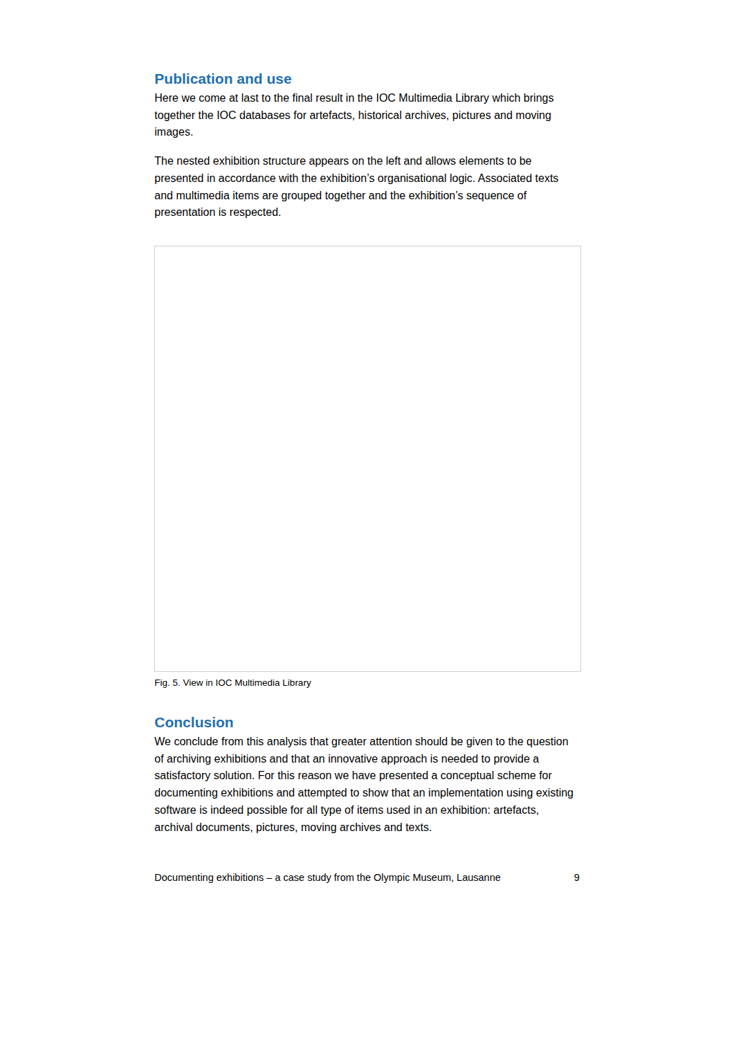Publication and use
Here we come at last to the final result in the IOC Multimedia Library which brings together the IOC databases for artefacts, historical archives, pictures and moving images.
The nested exhibition structure appears on the left and allows elements to be presented in accordance with the exhibition’s organisational logic. Associated texts and multimedia items are grouped together and the exhibition’s sequence of presentation is respected.
Fig. 5. View in IOC Multimedia Library
Conclusion
We conclude from this analysis that greater attention should be given to the question of archiving exhibitions and that an innovative approach is needed to provide a satisfactory solution. For this reason we have presented a conceptual scheme for documenting exhibitions and attempted to show that an implementation using existing software is indeed possible for all type of items used in an exhibition: artefacts, archival documents, pictures, moving archives and texts.
Documenting exhibitions – a case study from the Olympic Museum, Lausanne
9